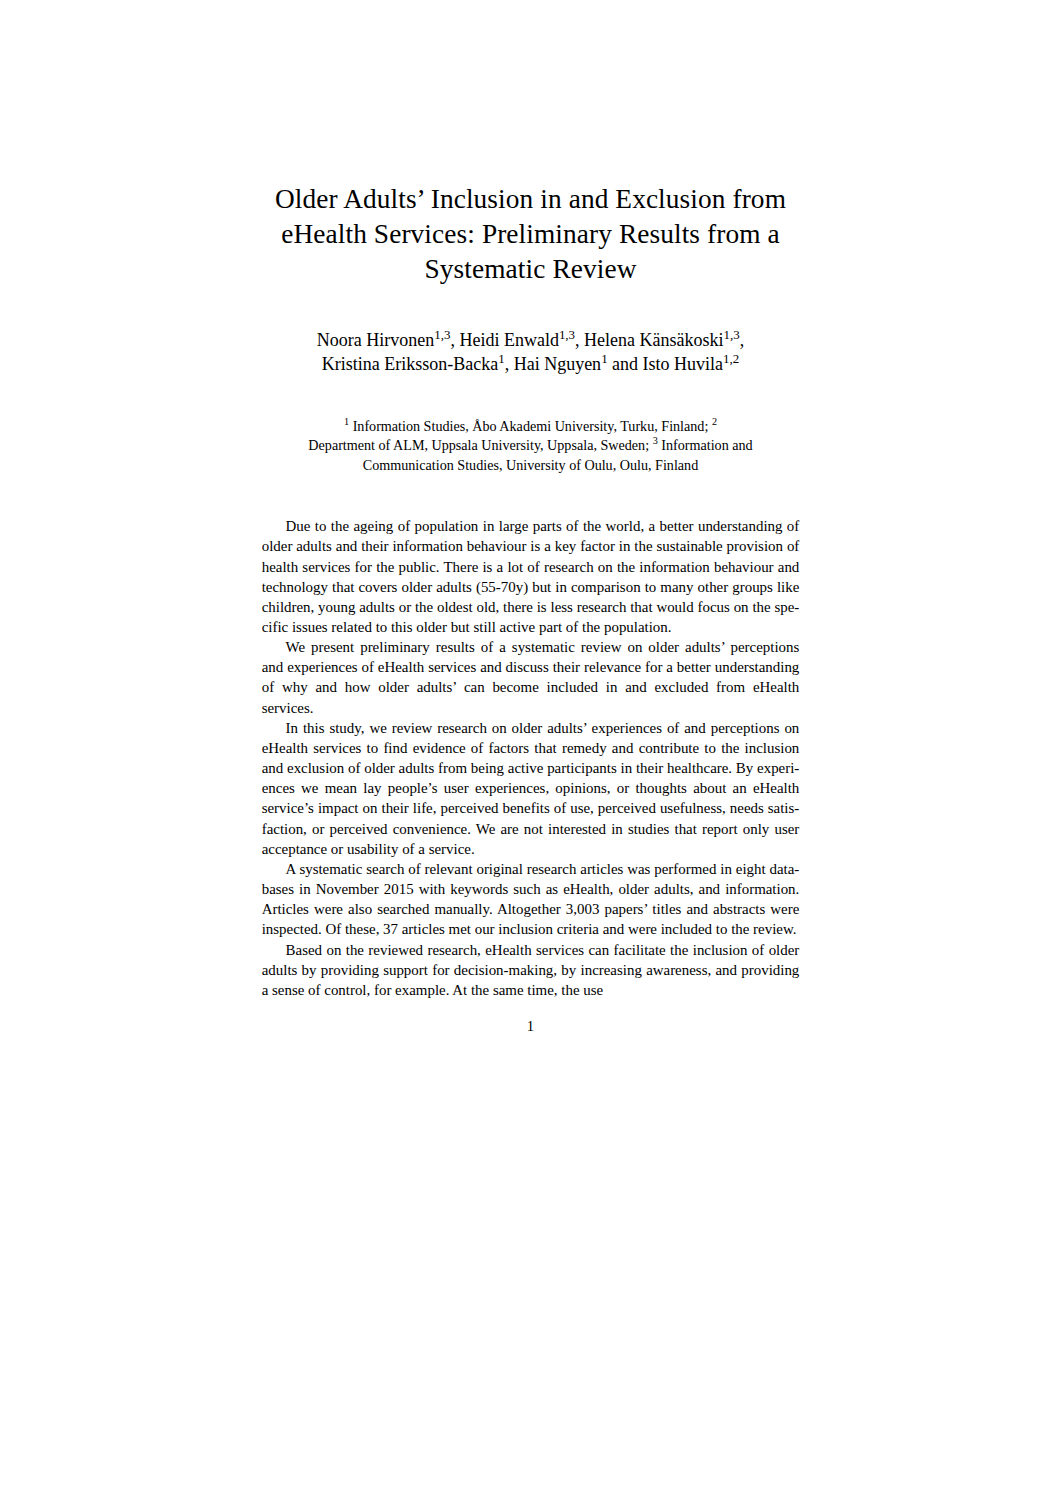Older Adults’ Inclusion in and Exclusion from
eHealth Services: Preliminary Results from a
Systematic Review
Noora Hirvonen1,3, Heidi Enwald1,3, Helena Känsäkoski1,3,
Kristina Eriksson-Backa1, Hai Nguyen1 and Isto Huvila1,2
1 Information Studies, Åbo Akademi University, Turku, Finland; 2
Department of ALM, Uppsala University, Uppsala, Sweden; 3 Information and
Communication Studies, University of Oulu, Oulu, Finland
Due to the ageing of population in large parts of the world, a better understanding of older adults and their information behaviour is a key factor in the sustainable provision of health services for the public. There is a lot of research on the information behaviour and technology that covers older adults (55-70y) but in comparison to many other groups like children, young adults or the oldest old, there is less research that would focus on the specific issues related to this older but still active part of the population.
We present preliminary results of a systematic review on older adults’ perceptions and experiences of eHealth services and discuss their relevance for a better understanding of why and how older adults’ can become included in and excluded from eHealth services.
In this study, we review research on older adults’ experiences of and perceptions on eHealth services to find evidence of factors that remedy and contribute to the inclusion and exclusion of older adults from being active participants in their healthcare. By experiences we mean lay people’s user experiences, opinions, or thoughts about an eHealth service’s impact on their life, perceived benefits of use, perceived usefulness, needs satisfaction, or perceived convenience. We are not interested in studies that report only user acceptance or usability of a service.
A systematic search of relevant original research articles was performed in eight databases in November 2015 with keywords such as eHealth, older adults, and information. Articles were also searched manually. Altogether 3,003 papers’ titles and abstracts were inspected. Of these, 37 articles met our inclusion criteria and were included to the review.
Based on the reviewed research, eHealth services can facilitate the inclusion of older adults by providing support for decision-making, by increasing awareness, and providing a sense of control, for example. At the same time, the use
1